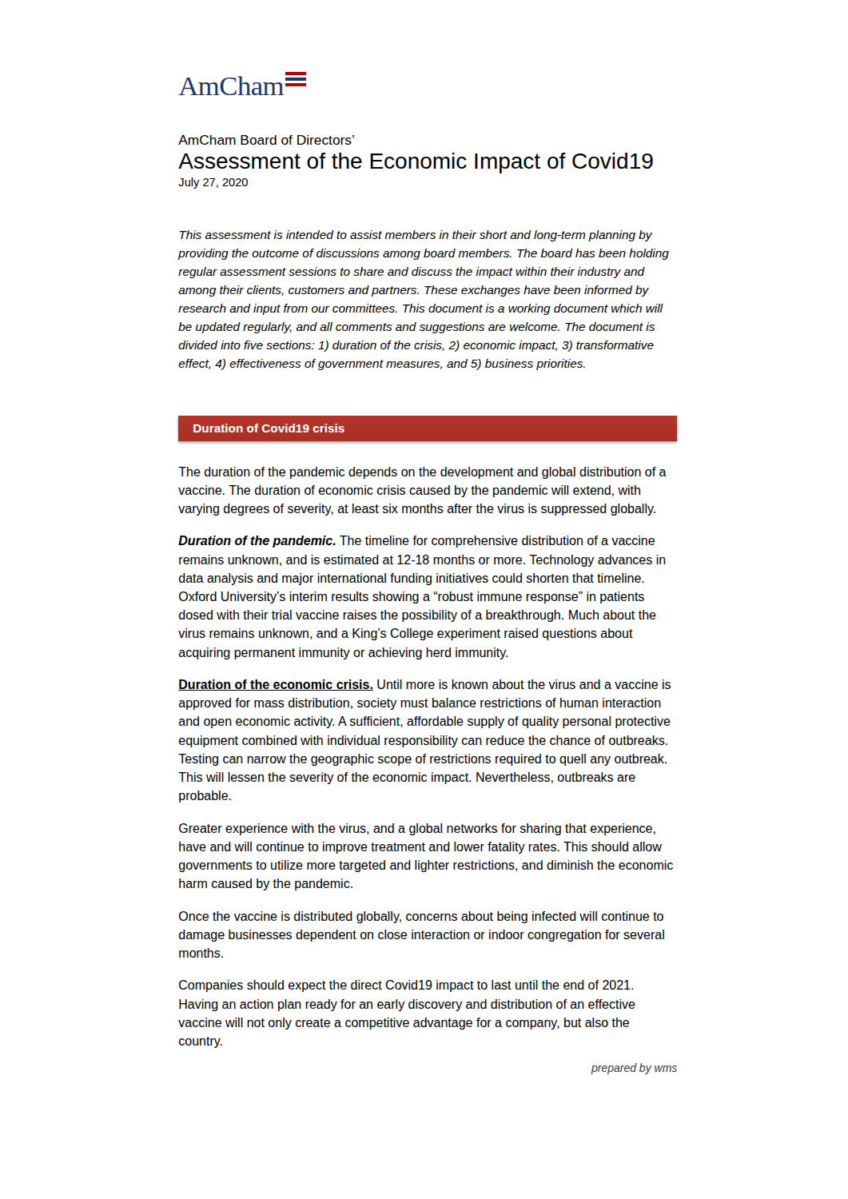AmCham
AmCham Board of Directors’
Assessment of the Economic Impact of Covid19
July 27, 2020
This assessment is intended to assist members in their short and long-term planning by providing the outcome of discussions among board members. The board has been holding regular assessment sessions to share and discuss the impact within their industry and among their clients, customers and partners. These exchanges have been informed by research and input from our committees. This document is a working document which will be updated regularly, and all comments and suggestions are welcome. The document is divided into five sections: 1) duration of the crisis, 2) economic impact, 3) transformative effect, 4) effectiveness of government measures, and 5) business priorities.
Duration of Covid19 crisis
The duration of the pandemic depends on the development and global distribution of a vaccine. The duration of economic crisis caused by the pandemic will extend, with varying degrees of severity, at least six months after the virus is suppressed globally.
Duration of the pandemic. The timeline for comprehensive distribution of a vaccine remains unknown, and is estimated at 12-18 months or more. Technology advances in data analysis and major international funding initiatives could shorten that timeline. Oxford University’s interim results showing a “robust immune response” in patients dosed with their trial vaccine raises the possibility of a breakthrough. Much about the virus remains unknown, and a King’s College experiment raised questions about acquiring permanent immunity or achieving herd immunity.
Duration of the economic crisis. Until more is known about the virus and a vaccine is approved for mass distribution, society must balance restrictions of human interaction and open economic activity. A sufficient, affordable supply of quality personal protective equipment combined with individual responsibility can reduce the chance of outbreaks. Testing can narrow the geographic scope of restrictions required to quell any outbreak. This will lessen the severity of the economic impact. Nevertheless, outbreaks are probable.
Greater experience with the virus, and a global networks for sharing that experience, have and will continue to improve treatment and lower fatality rates. This should allow governments to utilize more targeted and lighter restrictions, and diminish the economic harm caused by the pandemic.
Once the vaccine is distributed globally, concerns about being infected will continue to damage businesses dependent on close interaction or indoor congregation for several months.
Companies should expect the direct Covid19 impact to last until the end of 2021. Having an action plan ready for an early discovery and distribution of an effective vaccine will not only create a competitive advantage for a company, but also the country.
prepared by wms